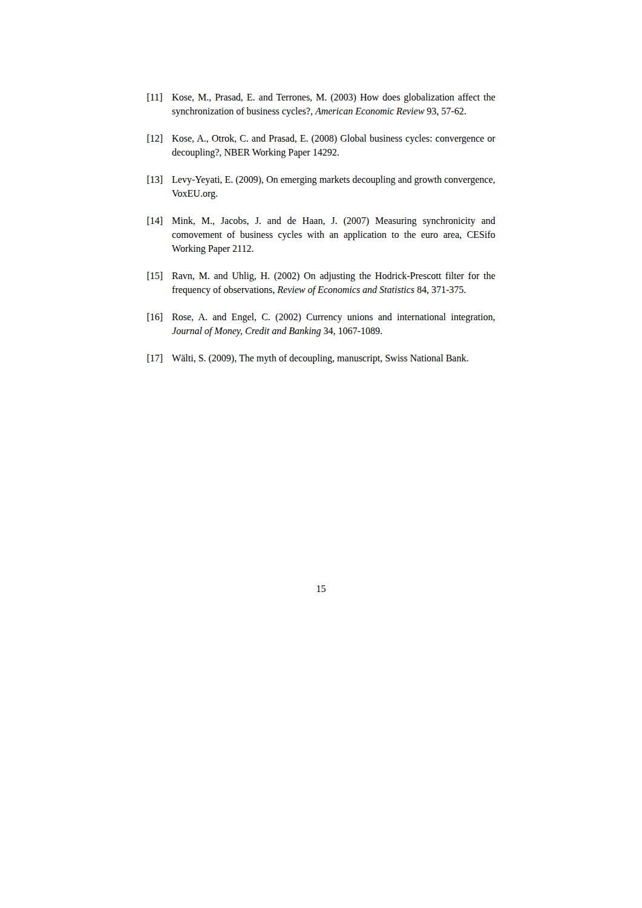[11] Kose, M., Prasad, E. and Terrones, M. (2003) How does globalization affect the synchronization of business cycles?, American Economic Review 93, 57-62.
[12] Kose, A., Otrok, C. and Prasad, E. (2008) Global business cycles: convergence or decoupling?, NBER Working Paper 14292.
[13] Levy-Yeyati, E. (2009), On emerging markets decoupling and growth convergence, VoxEU.org.
[14] Mink, M., Jacobs, J. and de Haan, J. (2007) Measuring synchronicity and comovement of business cycles with an application to the euro area, CESifo Working Paper 2112.
[15] Ravn, M. and Uhlig, H. (2002) On adjusting the Hodrick-Prescott filter for the frequency of observations, Review of Economics and Statistics 84, 371-375.
[16] Rose, A. and Engel, C. (2002) Currency unions and international integration, Journal of Money, Credit and Banking 34, 1067-1089.
[17] Wälti, S. (2009), The myth of decoupling, manuscript, Swiss National Bank.
15